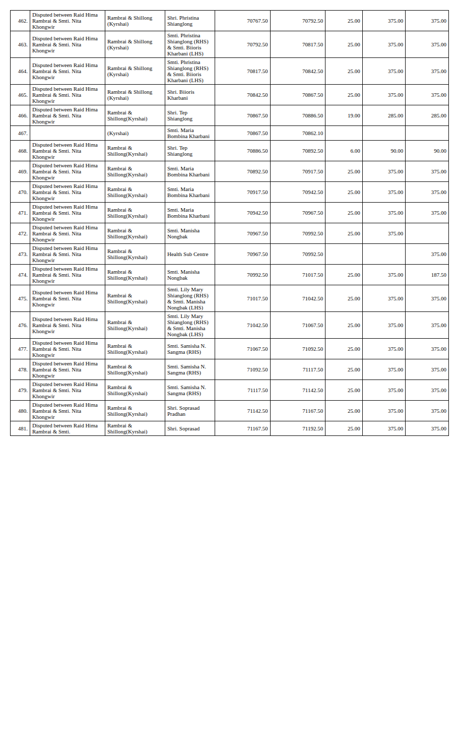| 462. | Disputed between Raid Hima Rambrai & Smti. Nita Khongwir | Rambrai & Shillong (Kyrshai) | Shri. Phristina Shianglong | 70767.50 | 70792.50 | 25.00 | 375.00 | 375.00 |
| 463. | Disputed between Raid Hima Rambrai & Smti. Nita Khongwir | Rambrai & Shillong (Kyrshai) | Smti. Phristina Shianglong (RHS) & Smti. Biioris Kharbani (LHS) | 70792.50 | 70817.50 | 25.00 | 375.00 | 375.00 |
| 464. | Disputed between Raid Hima Rambrai & Smti. Nita Khongwir | Rambrai & Shillong (Kyrshai) | Smti. Phristina Shianglong (RHS) & Smti. Biioris Kharbani (LHS) | 70817.50 | 70842.50 | 25.00 | 375.00 | 375.00 |
| 465. | Disputed between Raid Hima Rambrai & Smti. Nita Khongwir | Rambrai & Shillong (Kyrshai) | Shri. Biioris Kharbani | 70842.50 | 70867.50 | 25.00 | 375.00 | 375.00 |
| 466. | Disputed between Raid Hima Rambrai & Smti. Nita Khongwir | Rambrai & Shillong(Kyrshai) | Shri. Tep Shianglong | 70867.50 | 70886.50 | 19.00 | 285.00 | 285.00 |
| 467. | | (Kyrshai) | Smti. Maria Bombina Kharbani | 70867.50 | 70862.10 | | | |
| 468. | Disputed between Raid Hima Rambrai & Smti. Nita Khongwir | Rambrai & Shillong(Kyrshai) | Shri. Tep Shianglong | 70886.50 | 70892.50 | 6.00 | 90.00 | 90.00 |
| 469. | Disputed between Raid Hima Rambrai & Smti. Nita Khongwir | Rambrai & Shillong(Kyrshai) | Smti. Maria Bombina Kharbani | 70892.50 | 70917.50 | 25.00 | 375.00 | 375.00 |
| 470. | Disputed between Raid Hima Rambrai & Smti. Nita Khongwir | Rambrai & Shillong(Kyrshai) | Smti. Maria Bombina Kharbani | 70917.50 | 70942.50 | 25.00 | 375.00 | 375.00 |
| 471. | Disputed between Raid Hima Rambrai & Smti. Nita Khongwir | Rambrai & Shillong(Kyrshai) | Smti. Maria Bombina Kharbani | 70942.50 | 70967.50 | 25.00 | 375.00 | 375.00 |
| 472. | Disputed between Raid Hima Rambrai & Smti. Nita Khongwir | Rambrai & Shillong(Kyrshai) | Smti. Manisha Nongbak | 70967.50 | 70992.50 | 25.00 | 375.00 | |
| 473. | Disputed between Raid Hima Rambrai & Smti. Nita Khongwir | Rambrai & Shillong(Kyrshai) | Health Sub Centre | 70967.50 | 70992.50 | | | 375.00 |
| 474. | Disputed between Raid Hima Rambrai & Smti. Nita Khongwir | Rambrai & Shillong(Kyrshai) | Smti. Manisha Nongbak | 70992.50 | 71017.50 | 25.00 | 375.00 | 187.50 |
| 475. | Disputed between Raid Hima Rambrai & Smti. Nita Khongwir | Rambrai & Shillong(Kyrshai) | Smti. Lily Mary Shianglong (RHS) & Smti. Manisha Nongbak (LHS) | 71017.50 | 71042.50 | 25.00 | 375.00 | 375.00 |
| 476. | Disputed between Raid Hima Rambrai & Smti. Nita Khongwir | Rambrai & Shillong(Kyrshai) | Smti. Lily Mary Shianglong (RHS) & Smti. Manisha Nongbak (LHS) | 71042.50 | 71067.50 | 25.00 | 375.00 | 375.00 |
| 477. | Disputed between Raid Hima Rambrai & Smti. Nita Khongwir | Rambrai & Shillong(Kyrshai) | Smti. Samisha N. Sangma (RHS) | 71067.50 | 71092.50 | 25.00 | 375.00 | 375.00 |
| 478. | Disputed between Raid Hima Rambrai & Smti. Nita Khongwir | Rambrai & Shillong(Kyrshai) | Smti. Samisha N. Sangma (RHS) | 71092.50 | 71117.50 | 25.00 | 375.00 | 375.00 |
| 479. | Disputed between Raid Hima Rambrai & Smti. Nita Khongwir | Rambrai & Shillong(Kyrshai) | Smti. Samisha N. Sangma (RHS) | 71117.50 | 71142.50 | 25.00 | 375.00 | 375.00 |
| 480. | Disputed between Raid Hima Rambrai & Smti. Nita Khongwir | Rambrai & Shillong(Kyrshai) | Shri. Soprasad Pradhan | 71142.50 | 71167.50 | 25.00 | 375.00 | 375.00 |
| 481. | Disputed between Raid Hima Rambrai & Smti. | Rambrai & Shillong(Kyrshai) | Shri. Soprasad | 71167.50 | 71192.50 | 25.00 | 375.00 | 375.00 |